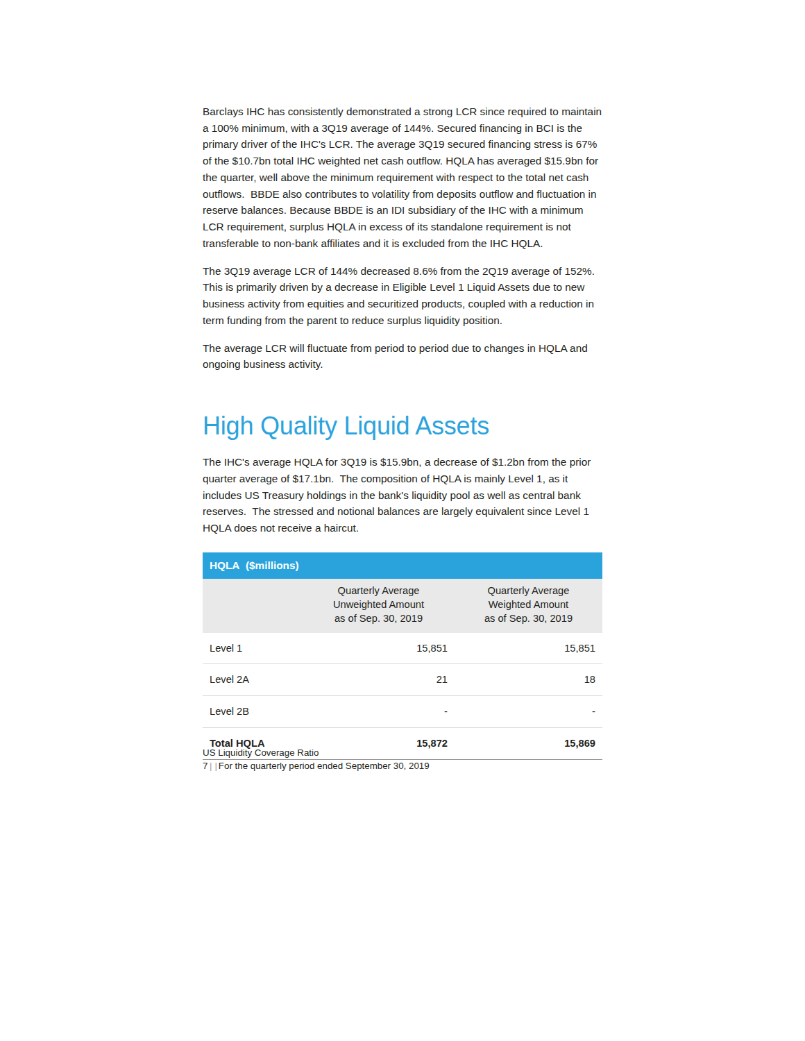Barclays IHC has consistently demonstrated a strong LCR since required to maintain a 100% minimum, with a 3Q19 average of 144%. Secured financing in BCI is the primary driver of the IHC's LCR. The average 3Q19 secured financing stress is 67% of the $10.7bn total IHC weighted net cash outflow. HQLA has averaged $15.9bn for the quarter, well above the minimum requirement with respect to the total net cash outflows. BBDE also contributes to volatility from deposits outflow and fluctuation in reserve balances. Because BBDE is an IDI subsidiary of the IHC with a minimum LCR requirement, surplus HQLA in excess of its standalone requirement is not transferable to non-bank affiliates and it is excluded from the IHC HQLA.
The 3Q19 average LCR of 144% decreased 8.6% from the 2Q19 average of 152%. This is primarily driven by a decrease in Eligible Level 1 Liquid Assets due to new business activity from equities and securitized products, coupled with a reduction in term funding from the parent to reduce surplus liquidity position.
The average LCR will fluctuate from period to period due to changes in HQLA and ongoing business activity.
High Quality Liquid Assets
The IHC's average HQLA for 3Q19 is $15.9bn, a decrease of $1.2bn from the prior quarter average of $17.1bn. The composition of HQLA is mainly Level 1, as it includes US Treasury holdings in the bank's liquidity pool as well as central bank reserves. The stressed and notional balances are largely equivalent since Level 1 HQLA does not receive a haircut.
HQLA ($millions)
| | Quarterly Average Unweighted Amount as of Sep. 30, 2019 | Quarterly Average Weighted Amount as of Sep. 30, 2019 |
| --- | --- | --- |
| Level 1 | 15,851 | 15,851 |
| Level 2A | 21 | 18 |
| Level 2B | - | - |
| Total HQLA | 15,872 | 15,869 |
US Liquidity Coverage Ratio
7||For the quarterly period ended September 30, 2019